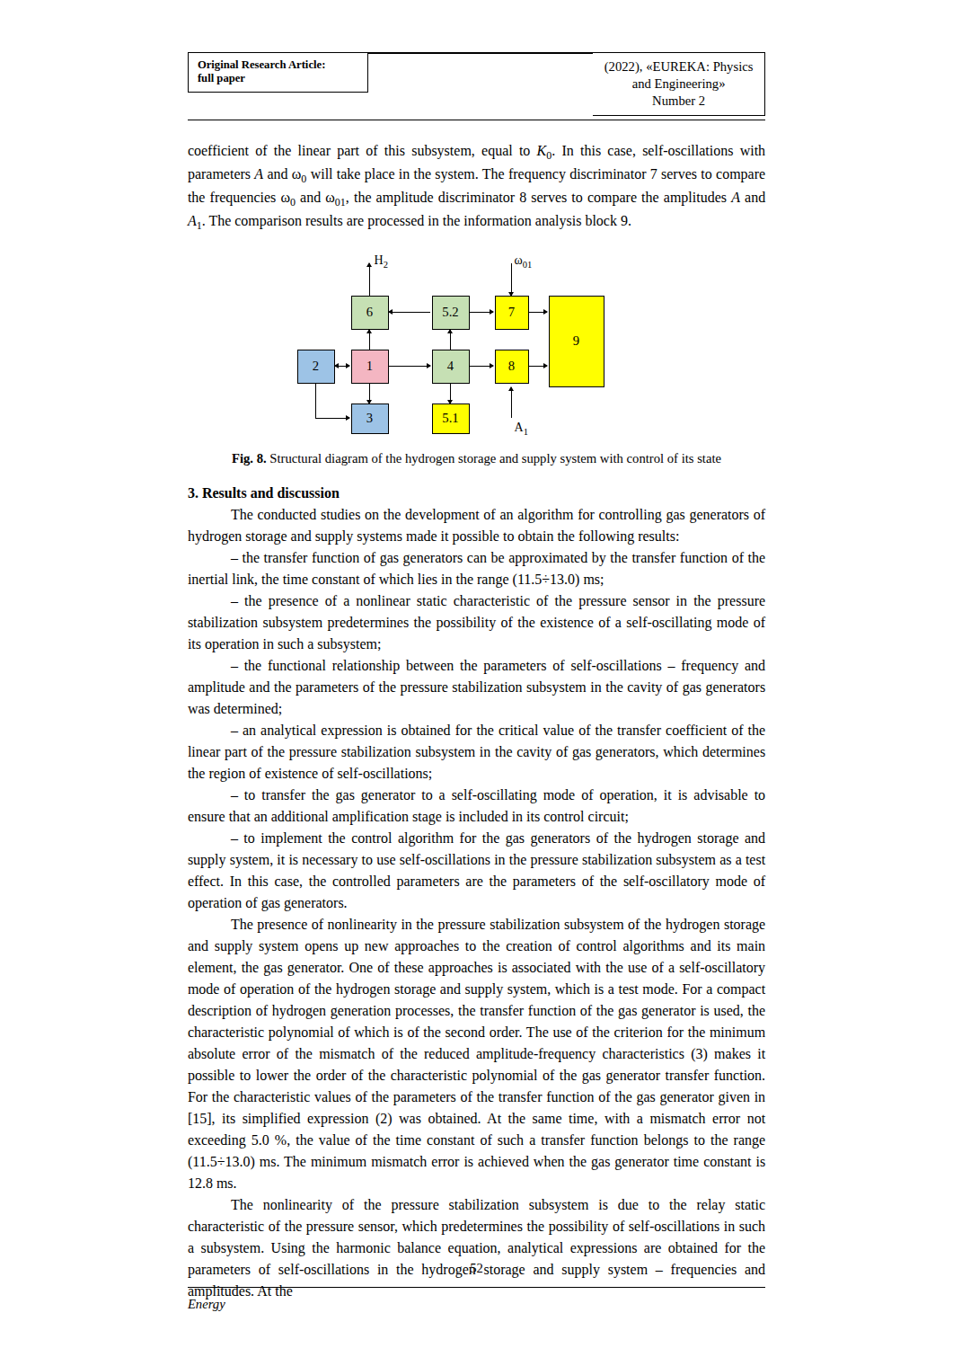Original Research Article:
full paper
(2022), «EUREKA: Physics and Engineering»
Number 2
coefficient of the linear part of this subsystem, equal to K0. In this case, self-oscillations with parameters A and ω0 will take place in the system. The frequency discriminator 7 serves to compare the frequencies ω0 and ω01, the amplitude discriminator 8 serves to compare the amplitudes A and A1. The comparison results are processed in the information analysis block 9.
H2
ω01
6
5.2
7
9
2
1
4
8
3
5.1
A1
Fig. 8. Structural diagram of the hydrogen storage and supply system with control of its state
3. Results and discussion
The conducted studies on the development of an algorithm for controlling gas generators of hydrogen storage and supply systems made it possible to obtain the following results:
– the transfer function of gas generators can be approximated by the transfer function of the inertial link, the time constant of which lies in the range (11.5÷13.0) ms;
– the presence of a nonlinear static characteristic of the pressure sensor in the pressure stabilization subsystem predetermines the possibility of the existence of a self-oscillating mode of its operation in such a subsystem;
– the functional relationship between the parameters of self-oscillations – frequency and amplitude and the parameters of the pressure stabilization subsystem in the cavity of gas generators was determined;
– an analytical expression is obtained for the critical value of the transfer coefficient of the linear part of the pressure stabilization subsystem in the cavity of gas generators, which determines the region of existence of self-oscillations;
– to transfer the gas generator to a self-oscillating mode of operation, it is advisable to ensure that an additional amplification stage is included in its control circuit;
– to implement the control algorithm for the gas generators of the hydrogen storage and supply system, it is necessary to use self-oscillations in the pressure stabilization subsystem as a test effect. In this case, the controlled parameters are the parameters of the self-oscillatory mode of operation of gas generators.
The presence of nonlinearity in the pressure stabilization subsystem of the hydrogen storage and supply system opens up new approaches to the creation of control algorithms and its main element, the gas generator. One of these approaches is associated with the use of a self-oscillatory mode of operation of the hydrogen storage and supply system, which is a test mode. For a compact description of hydrogen generation processes, the transfer function of the gas generator is used, the characteristic polynomial of which is of the second order. The use of the criterion for the minimum absolute error of the mismatch of the reduced amplitude-frequency characteristics (3) makes it possible to lower the order of the characteristic polynomial of the gas generator transfer function. For the characteristic values of the parameters of the transfer function of the gas generator given in [15], its simplified expression (2) was obtained. At the same time, with a mismatch error not exceeding 5.0 %, the value of the time constant of such a transfer function belongs to the range (11.5÷13.0) ms. The minimum mismatch error is achieved when the gas generator time constant is 12.8 ms.
The nonlinearity of the pressure stabilization subsystem is due to the relay static characteristic of the pressure sensor, which predetermines the possibility of self-oscillations in such a subsystem. Using the harmonic balance equation, analytical expressions are obtained for the parameters of self-oscillations in the hydrogen storage and supply system – frequencies and amplitudes. At the
52
Energy